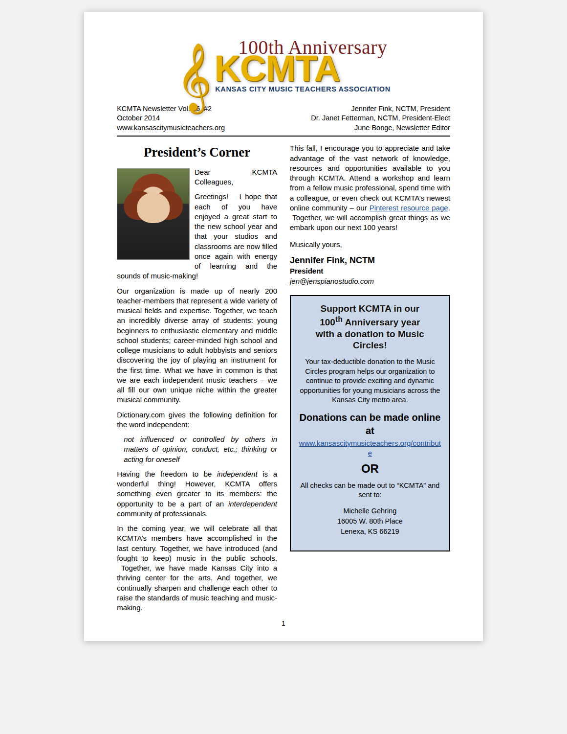100th Anniversary
𝄞
KCMTA
KANSAS CITY MUSIC TEACHERS ASSOCIATION
KCMTA Newsletter Vol. 15, #2
October 2014
www.kansascitymusicteachers.org
Jennifer Fink, NCTM, President
Dr. Janet Fetterman, NCTM, President-Elect
June Bonge, Newsletter Editor
President’s Corner
Dear KCMTA Colleagues,
Greetings! I hope that each of you have enjoyed a great start to the new school year and that your studios and classrooms are now filled once again with energy of learning and the sounds of music-making!
Our organization is made up of nearly 200 teacher-members that represent a wide variety of musical fields and expertise. Together, we teach an incredibly diverse array of students: young beginners to enthusiastic elementary and middle school students; career-minded high school and college musicians to adult hobbyists and seniors discovering the joy of playing an instrument for the first time. What we have in common is that we are each independent music teachers – we all fill our own unique niche within the greater musical community.
Dictionary.com gives the following definition for the word independent:
not influenced or controlled by others in matters of opinion, conduct, etc.; thinking or acting for oneself
Having the freedom to be independent is a wonderful thing! However, KCMTA offers something even greater to its members: the opportunity to be a part of an interdependent community of professionals.
In the coming year, we will celebrate all that KCMTA’s members have accomplished in the last century. Together, we have introduced (and fought to keep) music in the public schools. Together, we have made Kansas City into a thriving center for the arts. And together, we continually sharpen and challenge each other to raise the standards of music teaching and music-making.
This fall, I encourage you to appreciate and take advantage of the vast network of knowledge, resources and opportunities available to you through KCMTA. Attend a workshop and learn from a fellow music professional, spend time with a colleague, or even check out KCMTA’s newest online community – our Pinterest resource page. Together, we will accomplish great things as we embark upon our next 100 years!
Musically yours,
Jennifer Fink, NCTM
President
jen@jenspianostudio.com
Support KCMTA in our
100th Anniversary year
with a donation to Music Circles!
Your tax-deductible donation to the Music Circles program helps our organization to continue to provide exciting and dynamic opportunities for young musicians across the Kansas City metro area.
Donations can be made online at
www.kansascitymusicteachers.org/contribute
OR
All checks can be made out to “KCMTA” and sent to:
Michelle Gehring
16005 W. 80th Place
Lenexa, KS 66219
1